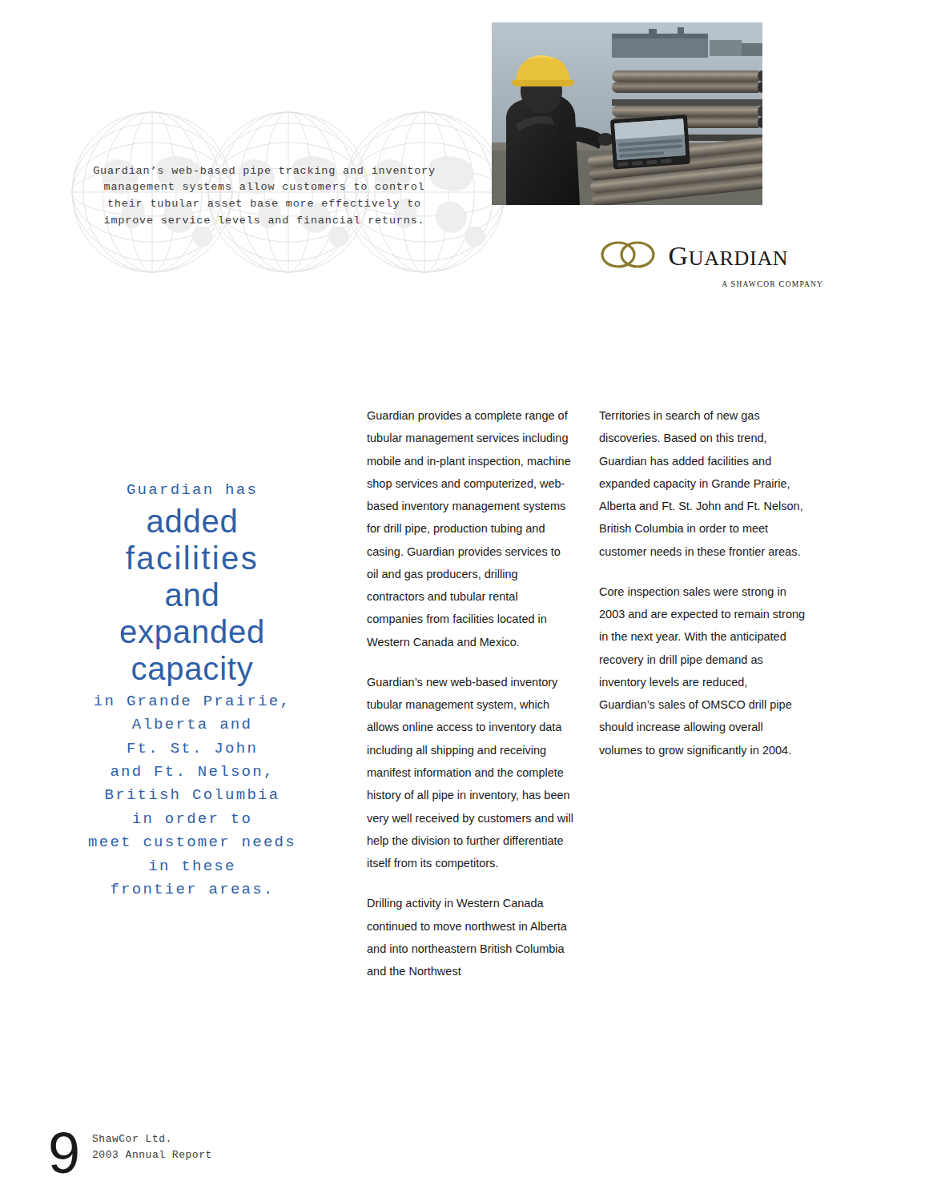Guardian’s web-based pipe tracking and inventory
management systems allow customers to control
their tubular asset base more effectively to
improve service levels and financial returns.
GUARDIAN
A SHAWCOR COMPANY
Guardian has
added
facilities
and
expanded
capacity
in Grande Prairie,
Alberta and
Ft. St. John
and Ft. Nelson,
British Columbia
in order to
meet customer needs
in these
frontier areas.
Guardian provides a complete range of tubular management services including mobile and in-plant inspection, machine shop services and computerized, web-based inventory management systems for drill pipe, production tubing and casing. Guardian provides services to oil and gas producers, drilling contractors and tubular rental companies from facilities located in Western Canada and Mexico.
Guardian’s new web-based inventory tubular management system, which allows online access to inventory data including all shipping and receiving manifest information and the complete history of all pipe in inventory, has been very well received by customers and will help the division to further differentiate itself from its competitors.
Drilling activity in Western Canada continued to move northwest in Alberta and into northeastern British Columbia and the Northwest
Territories in search of new gas discoveries. Based on this trend, Guardian has added facilities and expanded capacity in Grande Prairie, Alberta and Ft. St. John and Ft. Nelson, British Columbia in order to meet customer needs in these frontier areas.
Core inspection sales were strong in 2003 and are expected to remain strong in the next year. With the anticipated recovery in drill pipe demand as inventory levels are reduced, Guardian’s sales of OMSCO drill pipe should increase allowing overall volumes to grow significantly in 2004.
9
ShawCor Ltd.
2003 Annual Report